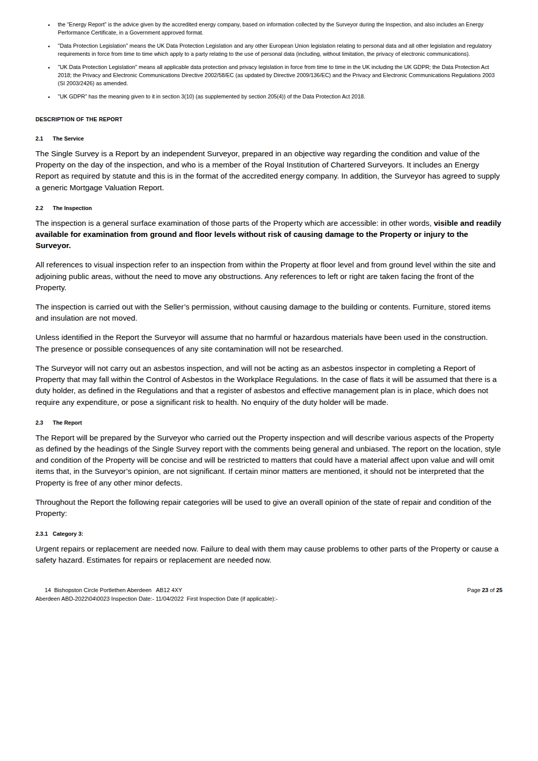the “Energy Report” is the advice given by the accredited energy company, based on information collected by the Surveyor during the Inspection, and also includes an Energy Performance Certificate, in a Government approved format.
"Data Protection Legislation" means the UK Data Protection Legislation and any other European Union legislation relating to personal data and all other legislation and regulatory requirements in force from time to time which apply to a party relating to the use of personal data (including, without limitation, the privacy of electronic communications).
"UK Data Protection Legislation" means all applicable data protection and privacy legislation in force from time to time in the UK including the UK GDPR; the Data Protection Act 2018; the Privacy and Electronic Communications Directive 2002/58/EC (as updated by Directive 2009/136/EC) and the Privacy and Electronic Communications Regulations 2003 (SI 2003/2426) as amended.
"UK GDPR" has the meaning given to it in section 3(10) (as supplemented by section 205(4)) of the Data Protection Act 2018.
DESCRIPTION OF THE REPORT
2.1 The Service
The Single Survey is a Report by an independent Surveyor, prepared in an objective way regarding the condition and value of the Property on the day of the inspection, and who is a member of the Royal Institution of Chartered Surveyors. It includes an Energy Report as required by statute and this is in the format of the accredited energy company. In addition, the Surveyor has agreed to supply a generic Mortgage Valuation Report.
2.2 The Inspection
The inspection is a general surface examination of those parts of the Property which are accessible: in other words, visible and readily available for examination from ground and floor levels without risk of causing damage to the Property or injury to the Surveyor.
All references to visual inspection refer to an inspection from within the Property at floor level and from ground level within the site and adjoining public areas, without the need to move any obstructions. Any references to left or right are taken facing the front of the Property.
The inspection is carried out with the Seller’s permission, without causing damage to the building or contents. Furniture, stored items and insulation are not moved.
Unless identified in the Report the Surveyor will assume that no harmful or hazardous materials have been used in the construction. The presence or possible consequences of any site contamination will not be researched.
The Surveyor will not carry out an asbestos inspection, and will not be acting as an asbestos inspector in completing a Report of Property that may fall within the Control of Asbestos in the Workplace Regulations. In the case of flats it will be assumed that there is a duty holder, as defined in the Regulations and that a register of asbestos and effective management plan is in place, which does not require any expenditure, or pose a significant risk to health. No enquiry of the duty holder will be made.
2.3 The Report
The Report will be prepared by the Surveyor who carried out the Property inspection and will describe various aspects of the Property as defined by the headings of the Single Survey report with the comments being general and unbiased. The report on the location, style and condition of the Property will be concise and will be restricted to matters that could have a material affect upon value and will omit items that, in the Surveyor’s opinion, are not significant. If certain minor matters are mentioned, it should not be interpreted that the Property is free of any other minor defects.
Throughout the Report the following repair categories will be used to give an overall opinion of the state of repair and condition of the Property:
2.3.1 Category 3:
Urgent repairs or replacement are needed now. Failure to deal with them may cause problems to other parts of the Property or cause a safety hazard. Estimates for repairs or replacement are needed now.
14 Bishopston Circle Portlethen Aberdeen AB12 4XY Aberdeen ABD-2022\04\0023 Inspection Date:- 11/04/2022 First Inspection Date (if applicable):-
Page 23 of 25